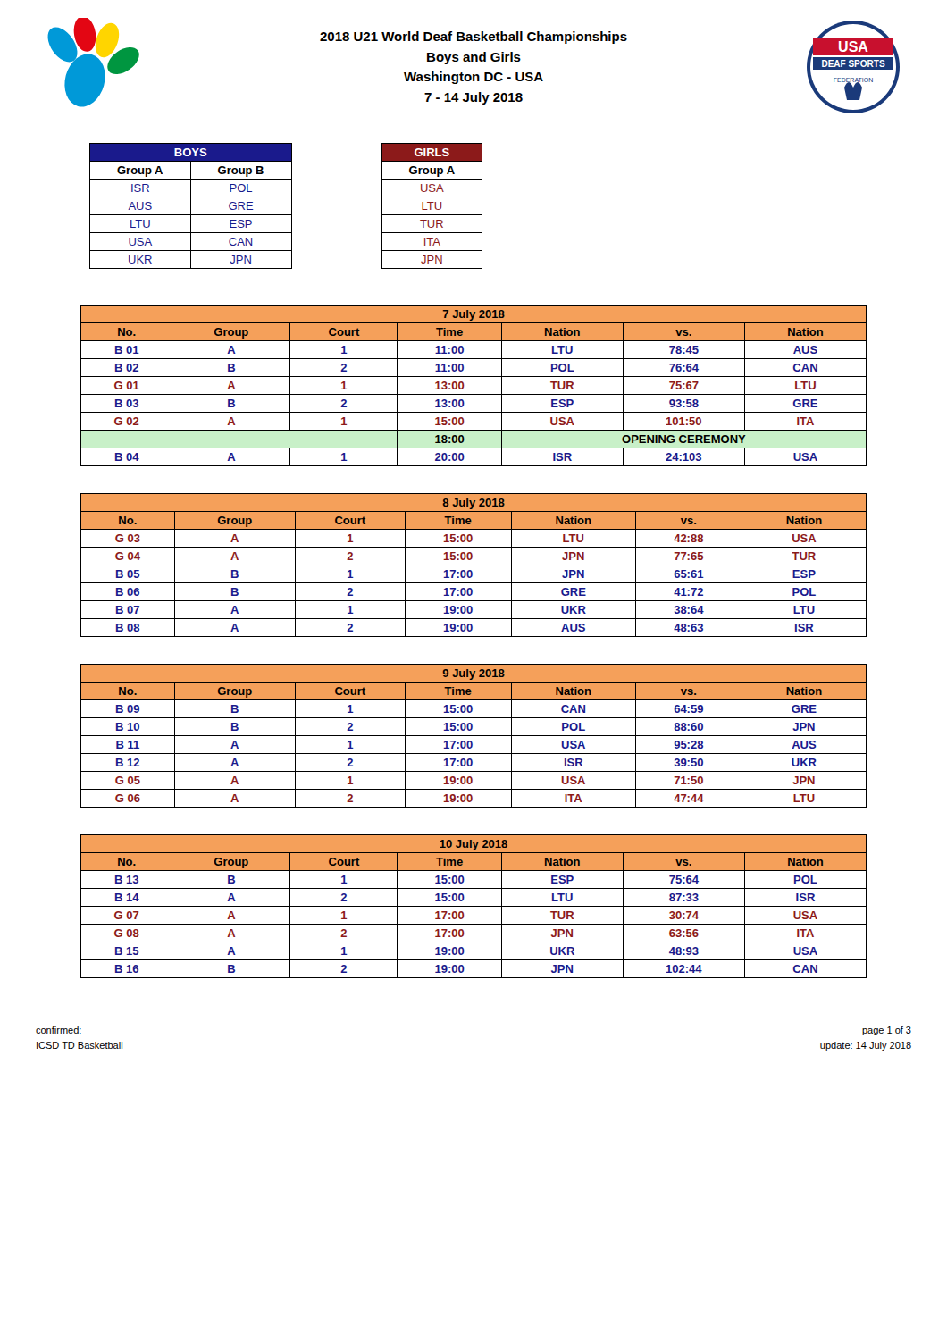2018 U21 World Deaf Basketball Championships
Boys and Girls
Washington DC - USA
7 - 14 July 2018
USA DEAF SPORTS FEDERATION
| BOYS |
| --- |
| Group A | Group B |
| ISR | POL |
| AUS | GRE |
| LTU | ESP |
| USA | CAN |
| UKR | JPN |
| GIRLS |
| --- |
| Group A |
| USA |
| LTU |
| TUR |
| ITA |
| JPN |
| 7 July 2018 |
| No. | Group | Court | Time | Nation | vs. | Nation |
| B 01 | A | 1 | 11:00 | LTU | 78:45 | AUS |
| B 02 | B | 2 | 11:00 | POL | 76:64 | CAN |
| G 01 | A | 1 | 13:00 | TUR | 75:67 | LTU |
| B 03 | B | 2 | 13:00 | ESP | 93:58 | GRE |
| G 02 | A | 1 | 15:00 | USA | 101:50 | ITA |
| | 18:00 | OPENING CEREMONY |
| B 04 | A | 1 | 20:00 | ISR | 24:103 | USA |
| 8 July 2018 |
| No. | Group | Court | Time | Nation | vs. | Nation |
| G 03 | A | 1 | 15:00 | LTU | 42:88 | USA |
| G 04 | A | 2 | 15:00 | JPN | 77:65 | TUR |
| B 05 | B | 1 | 17:00 | JPN | 65:61 | ESP |
| B 06 | B | 2 | 17:00 | GRE | 41:72 | POL |
| B 07 | A | 1 | 19:00 | UKR | 38:64 | LTU |
| B 08 | A | 2 | 19:00 | AUS | 48:63 | ISR |
| 9 July 2018 |
| No. | Group | Court | Time | Nation | vs. | Nation |
| B 09 | B | 1 | 15:00 | CAN | 64:59 | GRE |
| B 10 | B | 2 | 15:00 | POL | 88:60 | JPN |
| B 11 | A | 1 | 17:00 | USA | 95:28 | AUS |
| B 12 | A | 2 | 17:00 | ISR | 39:50 | UKR |
| G 05 | A | 1 | 19:00 | USA | 71:50 | JPN |
| G 06 | A | 2 | 19:00 | ITA | 47:44 | LTU |
| 10 July 2018 |
| No. | Group | Court | Time | Nation | vs. | Nation |
| B 13 | B | 1 | 15:00 | ESP | 75:64 | POL |
| B 14 | A | 2 | 15:00 | LTU | 87:33 | ISR |
| G 07 | A | 1 | 17:00 | TUR | 30:74 | USA |
| G 08 | A | 2 | 17:00 | JPN | 63:56 | ITA |
| B 15 | A | 1 | 19:00 | UKR | 48:93 | USA |
| B 16 | B | 2 | 19:00 | JPN | 102:44 | CAN |
confirmed:
ICSD TD Basketball
page 1 of 3
update: 14 July 2018